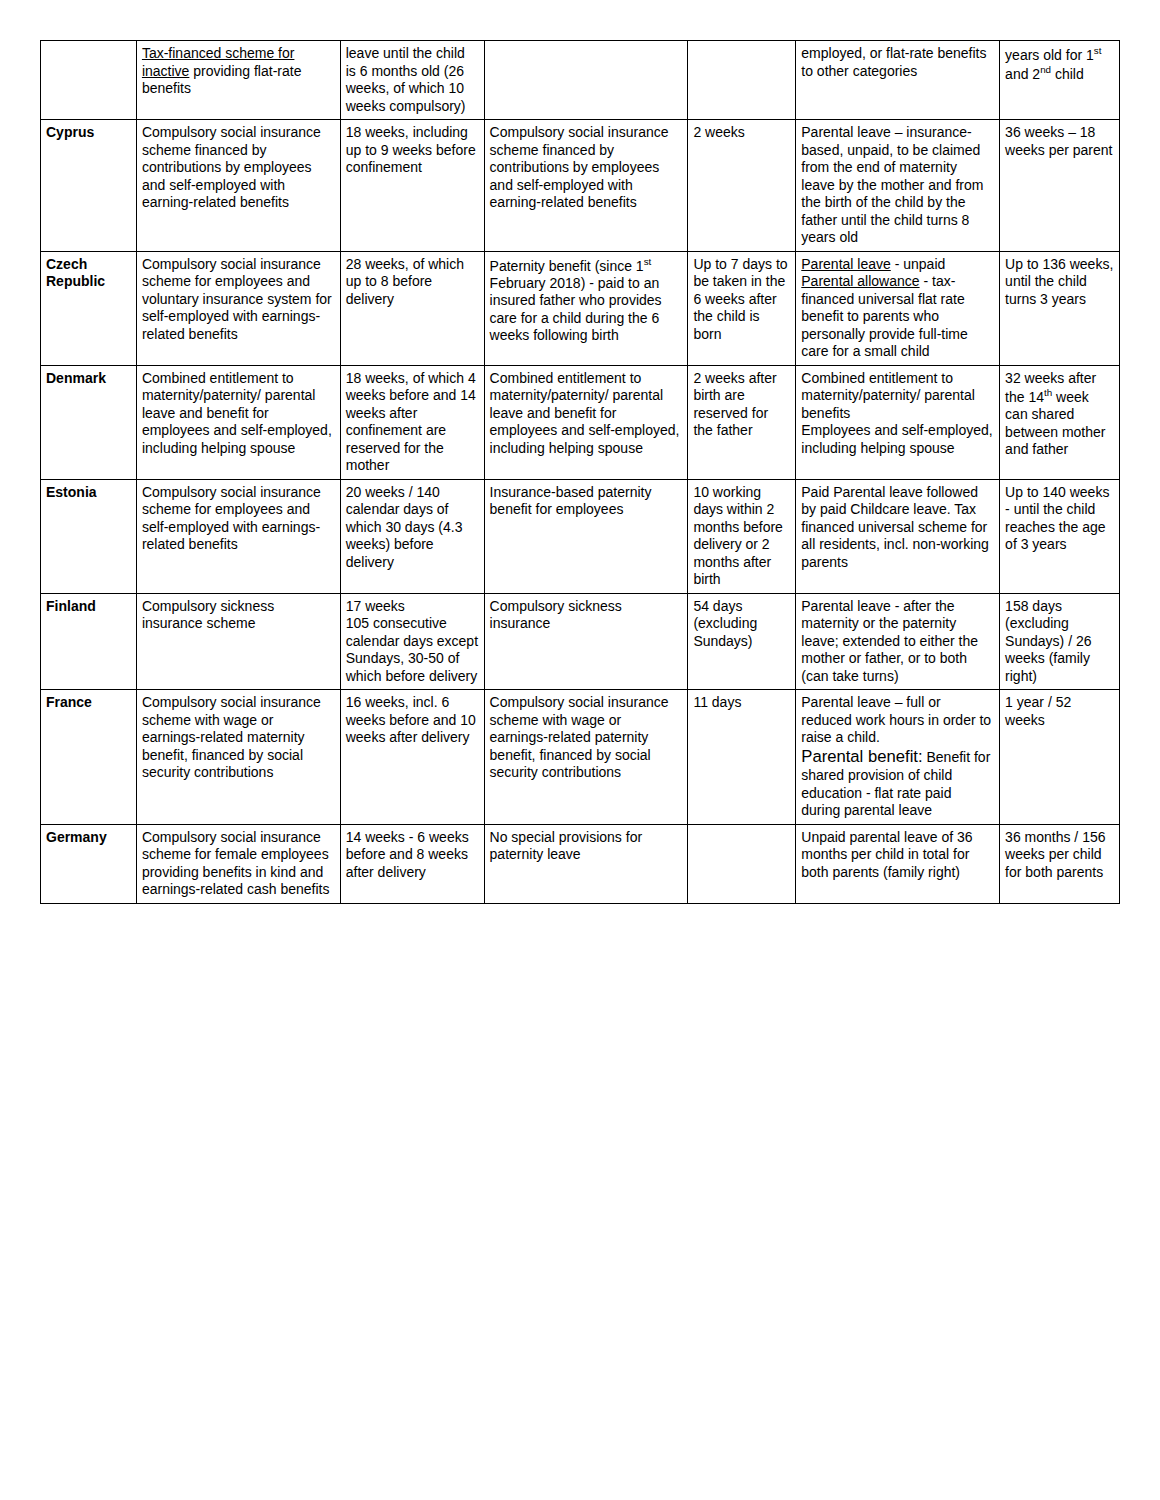| | Tax-financed scheme for inactive providing flat-rate benefits | leave until the child is 6 months old (26 weeks, of which 10 weeks compulsory) | | | employed, or flat-rate benefits to other categories | years old for 1 st and 2 nd child |
| Cyprus | Compulsory social insurance scheme financed by contributions by employees and self-employed with earning-related benefits | 18 weeks, including up to 9 weeks before confinement | Compulsory social insurance scheme financed by contributions by employees and self-employed with earning-related benefits | 2 weeks | Parental leave – insurance-based, unpaid, to be claimed from the end of maternity leave by the mother and from the birth of the child by the father until the child turns 8 years old | 36 weeks – 18 weeks per parent |
| Czech Republic | Compulsory social insurance scheme for employees and voluntary insurance system for self-employed with earnings-related benefits | 28 weeks, of which up to 8 before delivery | Paternity benefit (since 1 st February 2018) - paid to an insured father who provides care for a child during the 6 weeks following birth | Up to 7 days to be taken in the 6 weeks after the child is born | Parental leave - unpaid Parental allowance - tax-financed universal flat rate benefit to parents who personally provide full-time care for a small child | Up to 136 weeks, until the child turns 3 years |
| Denmark | Combined entitlement to maternity/paternity/ parental leave and benefit for employees and self-employed, including helping spouse | 18 weeks, of which 4 weeks before and 14 weeks after confinement are reserved for the mother | Combined entitlement to maternity/paternity/ parental leave and benefit for employees and self-employed, including helping spouse | 2 weeks after birth are reserved for the father | Combined entitlement to maternity/paternity/ parental benefits Employees and self-employed, including helping spouse | 32 weeks after the 14 th week can shared between mother and father |
| Estonia | Compulsory social insurance scheme for employees and self-employed with earnings-related benefits | 20 weeks / 140 calendar days of which 30 days (4.3 weeks) before delivery | Insurance-based paternity benefit for employees | 10 working days within 2 months before delivery or 2 months after birth | Paid Parental leave followed by paid Childcare leave. Tax financed universal scheme for all residents, incl. non-working parents | Up to 140 weeks - until the child reaches the age of 3 years |
| Finland | Compulsory sickness insurance scheme | 17 weeks 105 consecutive calendar days except Sundays, 30-50 of which before delivery | Compulsory sickness insurance | 54 days (excluding Sundays) | Parental leave - after the maternity or the paternity leave; extended to either the mother or father, or to both (can take turns) | 158 days (excluding Sundays) / 26 weeks (family right) |
| France | Compulsory social insurance scheme with wage or earnings-related maternity benefit, financed by social security contributions | 16 weeks, incl. 6 weeks before and 10 weeks after delivery | Compulsory social insurance scheme with wage or earnings-related paternity benefit, financed by social security contributions | 11 days | Parental leave – full or reduced work hours in order to raise a child. Parental benefit: Benefit for shared provision of child education - flat rate paid during parental leave | 1 year / 52 weeks |
| Germany | Compulsory social insurance scheme for female employees providing benefits in kind and earnings-related cash benefits | 14 weeks - 6 weeks before and 8 weeks after delivery | No special provisions for paternity leave | | Unpaid parental leave of 36 months per child in total for both parents (family right) | 36 months / 156 weeks per child for both parents |